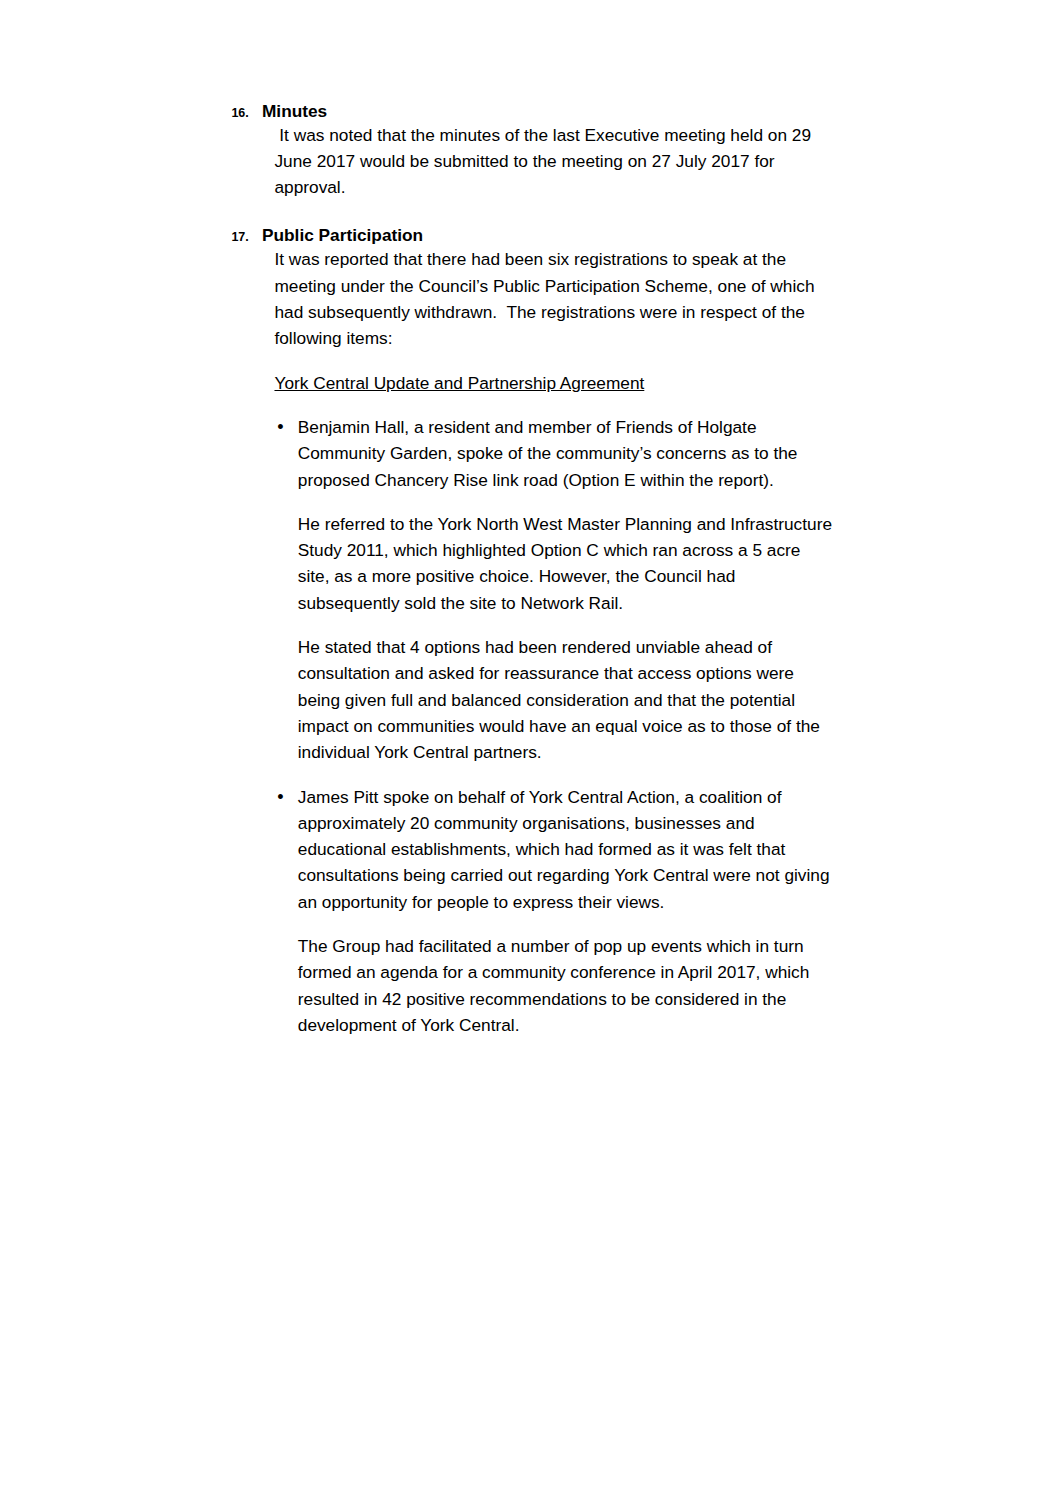16.
Minutes
It was noted that the minutes of the last Executive meeting held on 29 June 2017 would be submitted to the meeting on 27 July 2017 for approval.
17.
Public Participation
It was reported that there had been six registrations to speak at the meeting under the Council’s Public Participation Scheme, one of which had subsequently withdrawn. The registrations were in respect of the following items:
York Central Update and Partnership Agreement
Benjamin Hall, a resident and member of Friends of Holgate Community Garden, spoke of the community’s concerns as to the proposed Chancery Rise link road (Option E within the report).
He referred to the York North West Master Planning and Infrastructure Study 2011, which highlighted Option C which ran across a 5 acre site, as a more positive choice. However, the Council had subsequently sold the site to Network Rail.
He stated that 4 options had been rendered unviable ahead of consultation and asked for reassurance that access options were being given full and balanced consideration and that the potential impact on communities would have an equal voice as to those of the individual York Central partners.
James Pitt spoke on behalf of York Central Action, a coalition of approximately 20 community organisations, businesses and educational establishments, which had formed as it was felt that consultations being carried out regarding York Central were not giving an opportunity for people to express their views.
The Group had facilitated a number of pop up events which in turn formed an agenda for a community conference in April 2017, which resulted in 42 positive recommendations to be considered in the development of York Central.